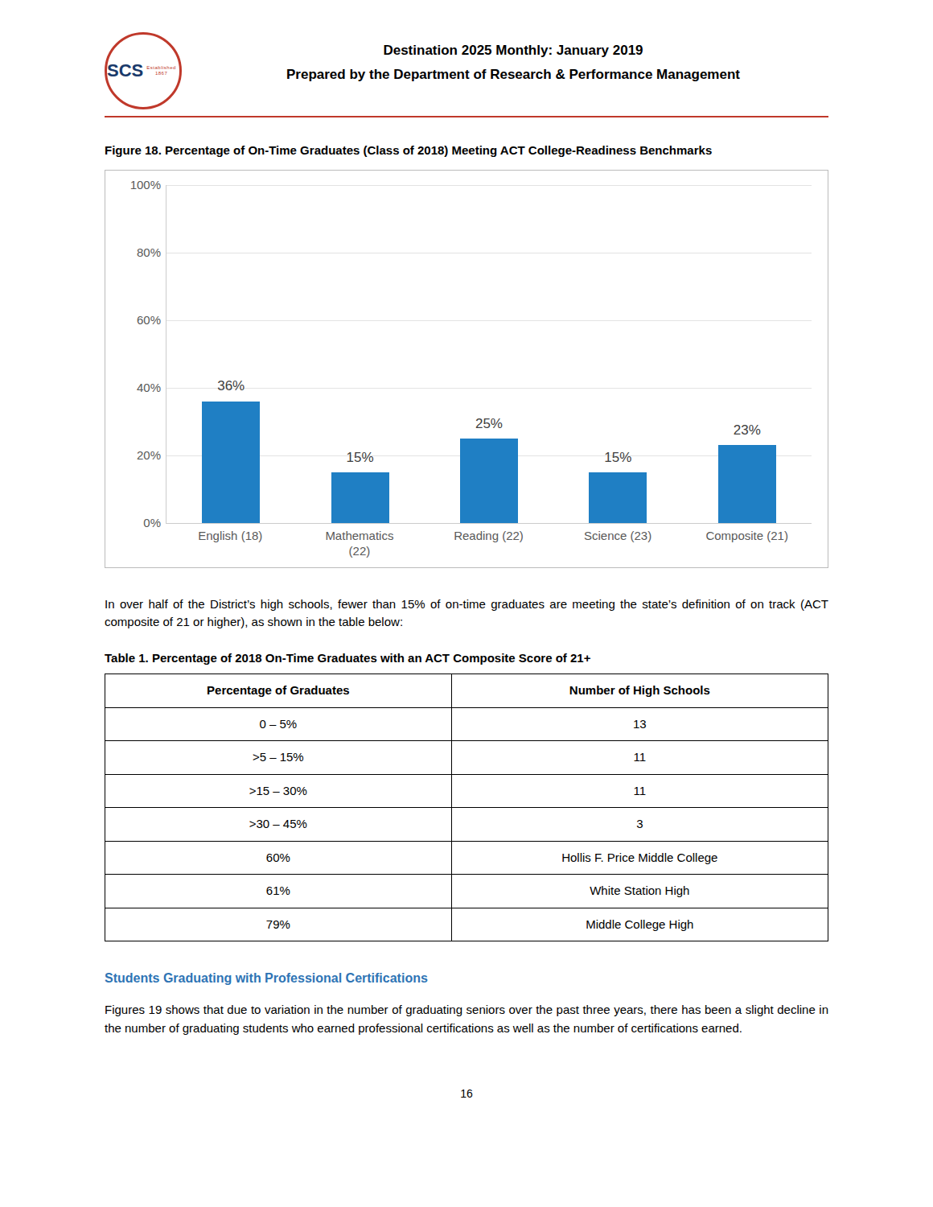SCS Established 1867
Destination 2025 Monthly: January 2019
Prepared by the Department of Research & Performance Management
Figure 18. Percentage of On-Time Graduates (Class of 2018) Meeting ACT College-Readiness Benchmarks
100%
80%
60%
40%
20%
0%
36%
15%
25%
15%
23%
English (18)
Mathematics (22)
Reading (22)
Science (23)
Composite (21)
In over half of the District’s high schools, fewer than 15% of on-time graduates are meeting the state’s definition of on track (ACT composite of 21 or higher), as shown in the table below:
Table 1. Percentage of 2018 On-Time Graduates with an ACT Composite Score of 21+
| Percentage of Graduates | Number of High Schools |
| --- | --- |
| 0 – 5% | 13 |
| >5 – 15% | 11 |
| >15 – 30% | 11 |
| >30 – 45% | 3 |
| 60% | Hollis F. Price Middle College |
| 61% | White Station High |
| 79% | Middle College High |
Students Graduating with Professional Certifications
Figures 19 shows that due to variation in the number of graduating seniors over the past three years, there has been a slight decline in the number of graduating students who earned professional certifications as well as the number of certifications earned.
16